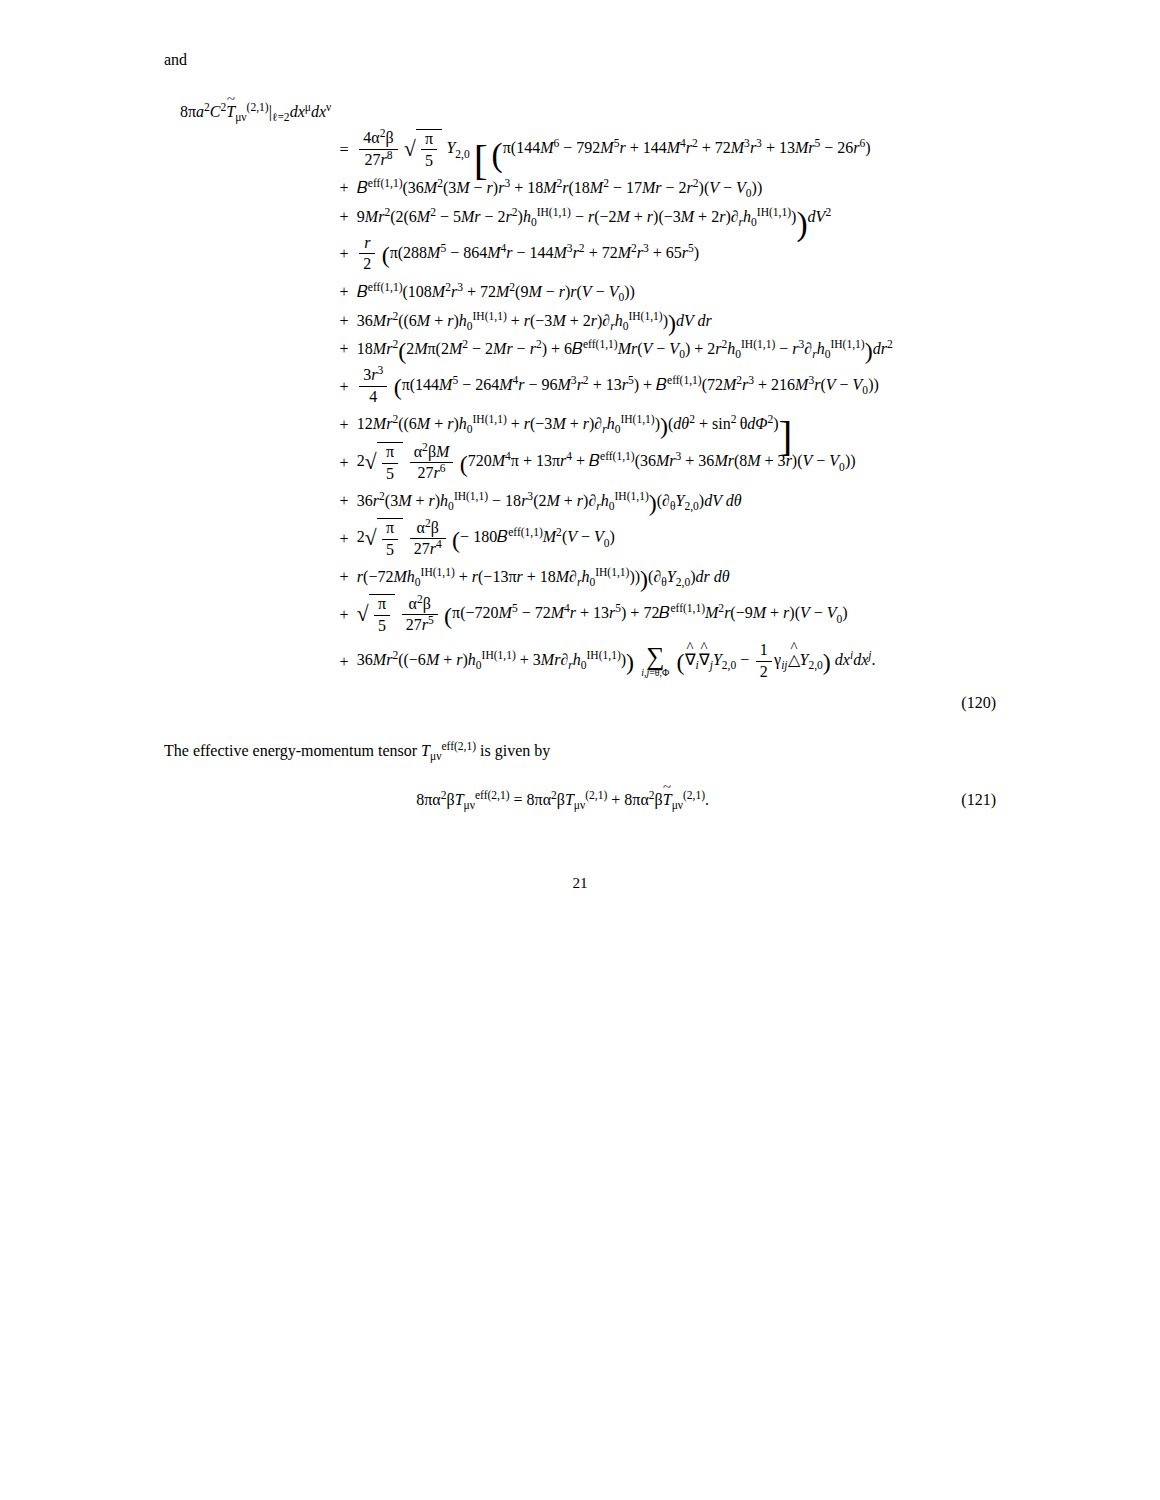and
| 8π a 2 C 2 T μν (2,1) / ℓ=2 dx μ dx ν | | |
| | = | 4α 2 β 27 r 8 √ π 5 Y 2,0 [ ( π(144 M 6 − 792 M 5 r + 144 M 4 r 2 + 72 M 3 r 3 + 13 Mr 5 − 26 r 6 ) |
| | + | 𝐵 eff(1,1) (36 M 2 (3 M − r ) r 3 + 18 M 2 r (18 M 2 − 17 Mr − 2 r 2 )( V − V 0 )) |
| | + | 9 Mr 2 (2(6 M 2 − 5 Mr − 2 r 2 ) h 0 IH(1,1) − r (−2 M + r )(−3 M + 2 r )∂ r h 0 IH(1,1) ) ) dV 2 |
| | + | r 2 ( π(288 M 5 − 864 M 4 r − 144 M 3 r 2 + 72 M 2 r 3 + 65 r 5 ) |
| | + | 𝐵 eff(1,1) (108 M 2 r 3 + 72 M 2 (9 M − r ) r ( V − V 0 )) |
| | + | 36 Mr 2 ((6 M + r ) h 0 IH(1,1) + r (−3 M + 2 r )∂ r h 0 IH(1,1) ) ) dV dr |
| | + | 18 Mr 2 ( 2 M π(2 M 2 − 2 Mr − r 2 ) + 6𝐵 eff(1,1) Mr ( V − V 0 ) + 2 r 2 h 0 IH(1,1) − r 3 ∂ r h 0 IH(1,1) ) dr 2 |
| | + | 3 r 3 4 ( π(144 M 5 − 264 M 4 r − 96 M 3 r 2 + 13 r 5 ) + 𝐵 eff(1,1) (72 M 2 r 3 + 216 M 3 r ( V − V 0 )) |
| | + | 12 Mr 2 ((6 M + r ) h 0 IH(1,1) + r (−3 M + r )∂ r h 0 IH(1,1) ) ) ( dθ 2 + sin 2 θ dΦ 2 ) ] |
| | + | 2 √ π 5 α 2 β M 27 r 6 ( 720 M 4 π + 13π r 4 + 𝐵 eff(1,1) (36 Mr 3 + 36 Mr (8 M + 3 r )( V − V 0 )) |
| | + | 36 r 2 (3 M + r ) h 0 IH(1,1) − 18 r 3 (2 M + r )∂ r h 0 IH(1,1) ) (∂ θ Y 2,0 ) dV dθ |
| | + | 2 √ π 5 α 2 β 27 r 4 ( − 180𝐵 eff(1,1) M 2 ( V − V 0 ) |
| | + | r (−72 Mh 0 IH(1,1) + r (−13π r + 18 M ∂ r h 0 IH(1,1) )) ) (∂ θ Y 2,0 ) dr dθ |
| | + | √ π 5 α 2 β 27 r 5 ( π(−720 M 5 − 72 M 4 r + 13 r 5 ) + 72𝐵 eff(1,1) M 2 r (−9 M + r )( V − V 0 ) |
| | + | 36 Mr 2 ((−6 M + r ) h 0 IH(1,1) + 3 Mr ∂ r h 0 IH(1,1) ) ) ∑ i , j =θ,Φ ( ∇ i ∇ j Y 2,0 − 1 2 γ ij △ Y 2,0 ) dx i dx j . |
(120)
The effective energy-momentum tensor Tμνeff(2,1) is given by
8πα2βTμνeff(2,1) = 8πα2βTμν(2,1) + 8πα2βTμν(2,1). (121)
21